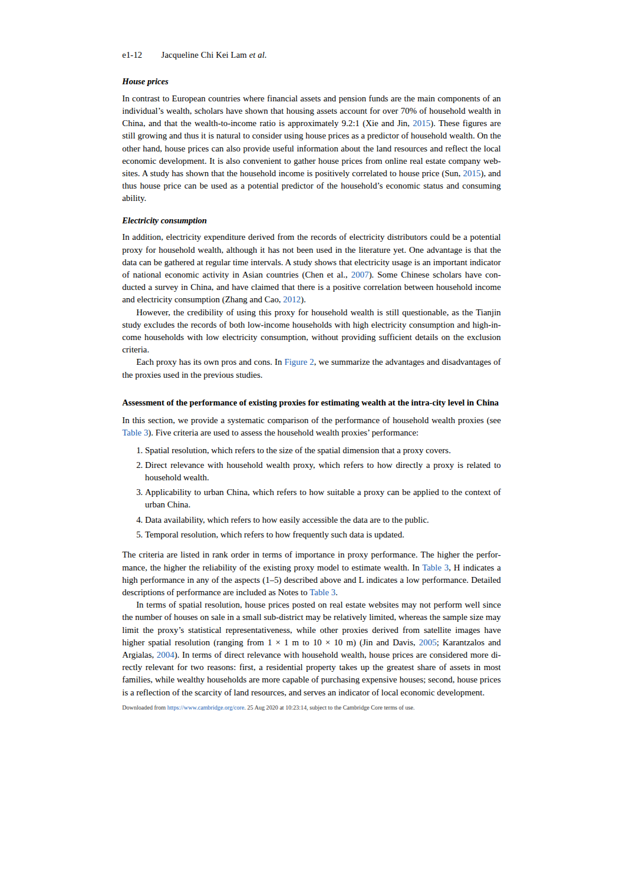e1-12 Jacqueline Chi Kei Lam et al.
House prices
In contrast to European countries where financial assets and pension funds are the main components of an individual’s wealth, scholars have shown that housing assets account for over 70% of household wealth in China, and that the wealth-to-income ratio is approximately 9.2:1 (Xie and Jin, 2015). These figures are still growing and thus it is natural to consider using house prices as a predictor of household wealth. On the other hand, house prices can also provide useful information about the land resources and reflect the local economic development. It is also convenient to gather house prices from online real estate company websites. A study has shown that the household income is positively correlated to house price (Sun, 2015), and thus house price can be used as a potential predictor of the household’s economic status and consuming ability.
Electricity consumption
In addition, electricity expenditure derived from the records of electricity distributors could be a potential proxy for household wealth, although it has not been used in the literature yet. One advantage is that the data can be gathered at regular time intervals. A study shows that electricity usage is an important indicator of national economic activity in Asian countries (Chen et al., 2007). Some Chinese scholars have conducted a survey in China, and have claimed that there is a positive correlation between household income and electricity consumption (Zhang and Cao, 2012).
However, the credibility of using this proxy for household wealth is still questionable, as the Tianjin study excludes the records of both low-income households with high electricity consumption and high-income households with low electricity consumption, without providing sufficient details on the exclusion criteria.
Each proxy has its own pros and cons. In Figure 2, we summarize the advantages and disadvantages of the proxies used in the previous studies.
Assessment of the performance of existing proxies for estimating wealth at the intra-city level in China
In this section, we provide a systematic comparison of the performance of household wealth proxies (see Table 3). Five criteria are used to assess the household wealth proxies’ performance:
Spatial resolution, which refers to the size of the spatial dimension that a proxy covers.
Direct relevance with household wealth proxy, which refers to how directly a proxy is related to household wealth.
Applicability to urban China, which refers to how suitable a proxy can be applied to the context of urban China.
Data availability, which refers to how easily accessible the data are to the public.
Temporal resolution, which refers to how frequently such data is updated.
The criteria are listed in rank order in terms of importance in proxy performance. The higher the performance, the higher the reliability of the existing proxy model to estimate wealth. In Table 3, H indicates a high performance in any of the aspects (1–5) described above and L indicates a low performance. Detailed descriptions of performance are included as Notes to Table 3.
In terms of spatial resolution, house prices posted on real estate websites may not perform well since the number of houses on sale in a small sub-district may be relatively limited, whereas the sample size may limit the proxy’s statistical representativeness, while other proxies derived from satellite images have higher spatial resolution (ranging from 1 × 1 m to 10 × 10 m) (Jin and Davis, 2005; Karantzalos and Argialas, 2004). In terms of direct relevance with household wealth, house prices are considered more directly relevant for two reasons: first, a residential property takes up the greatest share of assets in most families, while wealthy households are more capable of purchasing expensive houses; second, house prices is a reflection of the scarcity of land resources, and serves an indicator of local economic development.
Downloaded from https://www.cambridge.org/core. 25 Aug 2020 at 10:23:14, subject to the Cambridge Core terms of use.